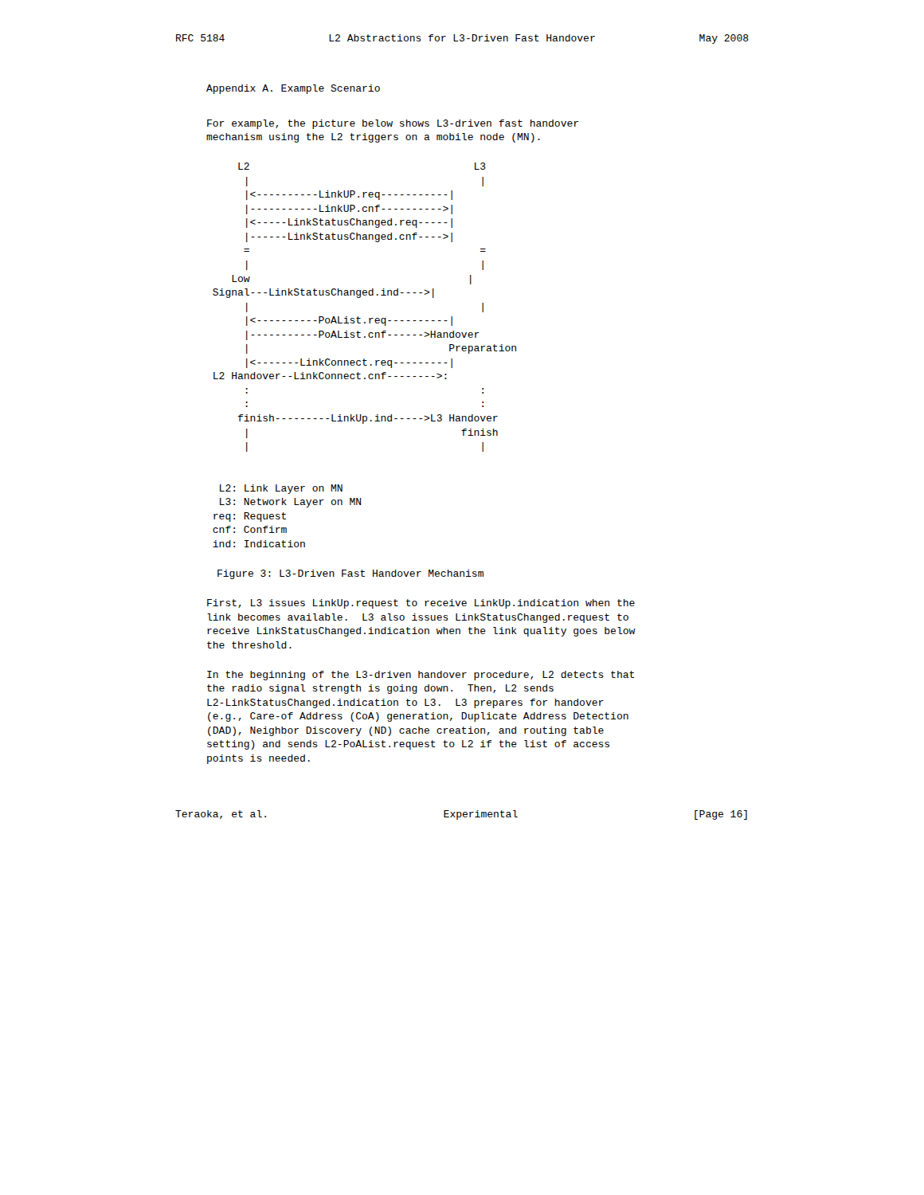RFC 5184 L2 Abstractions for L3-Driven Fast Handover May 2008
Appendix A. Example Scenario
For example, the picture below shows L3-driven fast handover mechanism using the L2 triggers on a mobile node (MN).
          L2                                    L3
           |                                     |
           |<----------LinkUP.req-----------|
           |-----------LinkUP.cnf---------->|
           |<-----LinkStatusChanged.req-----|
           |------LinkStatusChanged.cnf---->|
           =                                     =
           |                                     |
         Low                                   |
      Signal---LinkStatusChanged.ind---->|
           |                                     |
           |<----------PoAList.req----------|
           |-----------PoAList.cnf------>Handover
           |                                Preparation
           |<-------LinkConnect.req---------|
      L2 Handover--LinkConnect.cnf-------->:
           :                                     :
           :                                     :
          finish---------LinkUp.ind----->L3 Handover
           |                                  finish
           |                                     |


       L2: Link Layer on MN
       L3: Network Layer on MN
      req: Request
      cnf: Confirm
      ind: Indication
Figure 3: L3-Driven Fast Handover Mechanism
First, L3 issues LinkUp.request to receive LinkUp.indication when the link becomes available. L3 also issues LinkStatusChanged.request to receive LinkStatusChanged.indication when the link quality goes below the threshold.
In the beginning of the L3-driven handover procedure, L2 detects that the radio signal strength is going down. Then, L2 sends L2-LinkStatusChanged.indication to L3. L3 prepares for handover (e.g., Care-of Address (CoA) generation, Duplicate Address Detection (DAD), Neighbor Discovery (ND) cache creation, and routing table setting) and sends L2-PoAList.request to L2 if the list of access points is needed.
Teraoka, et al. Experimental [Page 16]